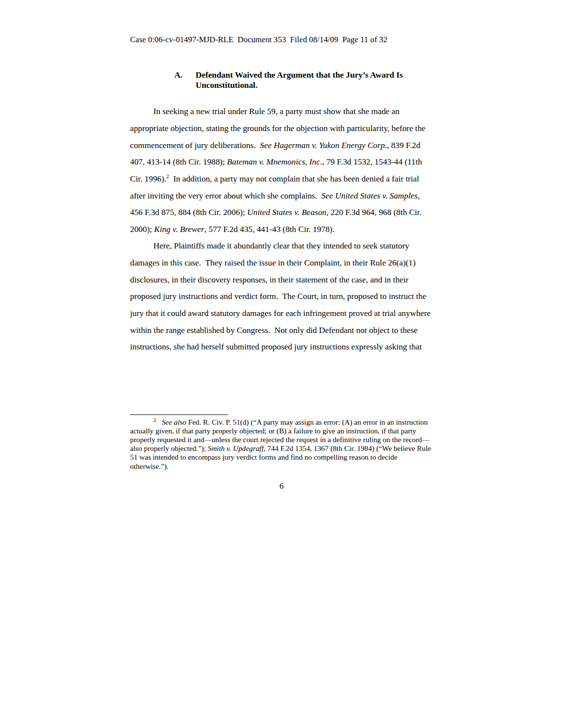Case 0:06-cv-01497-MJD-RLE Document 353 Filed 08/14/09 Page 11 of 32
| A. | Defendant Waived the Argument that the Jury’s Award Is Unconstitutional. |
In seeking a new trial under Rule 59, a party must show that she made an appropriate objection, stating the grounds for the objection with particularity, before the commencement of jury deliberations. See Hagerman v. Yukon Energy Corp., 839 F.2d 407, 413-14 (8th Cir. 1988); Bateman v. Mnemonics, Inc., 79 F.3d 1532, 1543-44 (11th Cir. 1996).2 In addition, a party may not complain that she has been denied a fair trial after inviting the very error about which she complains. See United States v. Samples, 456 F.3d 875, 884 (8th Cir. 2006); United States v. Beason, 220 F.3d 964, 968 (8th Cir. 2000); King v. Brewer, 577 F.2d 435, 441-43 (8th Cir. 1978).
Here, Plaintiffs made it abundantly clear that they intended to seek statutory damages in this case. They raised the issue in their Complaint, in their Rule 26(a)(1) disclosures, in their discovery responses, in their statement of the case, and in their proposed jury instructions and verdict form. The Court, in turn, proposed to instruct the jury that it could award statutory damages for each infringement proved at trial anywhere within the range established by Congress. Not only did Defendant not object to these instructions, she had herself submitted proposed jury instructions expressly asking that
2See also Fed. R. Civ. P. 51(d) (“A party may assign as error: (A) an error in an instruction actually given, if that party properly objected; or (B) a failure to give an instruction, if that party properly requested it and—unless the court rejected the request in a definitive ruling on the record—also properly objected.”); Smith v. Updegraff, 744 F.2d 1354, 1367 (8th Cir. 1984) (“We believe Rule 51 was intended to encompass jury verdict forms and find no compelling reason to decide otherwise.”).
6